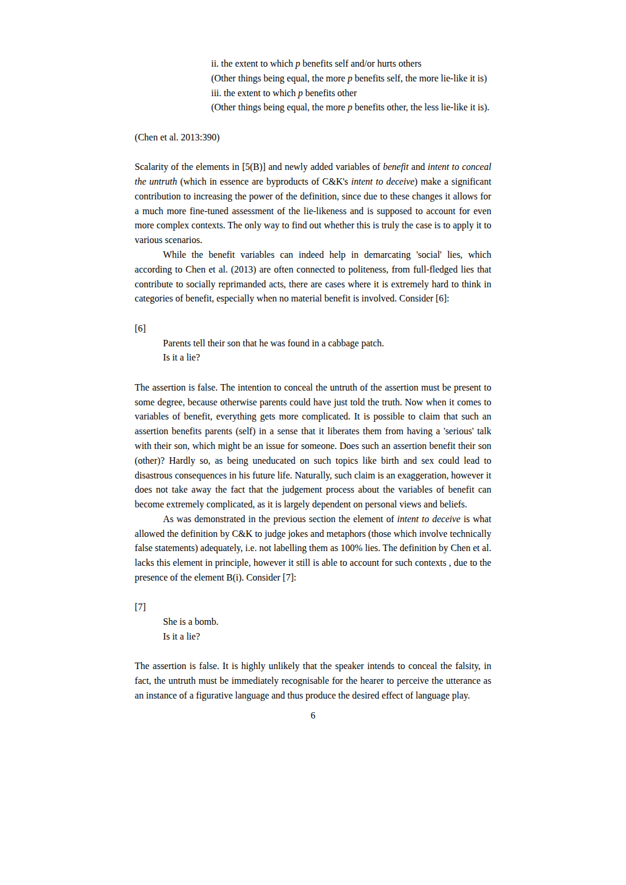ii. the extent to which p benefits self and/or hurts others
(Other things being equal, the more p benefits self, the more lie-like it is)
iii. the extent to which p benefits other
(Other things being equal, the more p benefits other, the less lie-like it is).
(Chen et al. 2013:390)
Scalarity of the elements in [5(B)] and newly added variables of benefit and intent to conceal the untruth (which in essence are byproducts of C&K's intent to deceive) make a significant contribution to increasing the power of the definition, since due to these changes it allows for a much more fine-tuned assessment of the lie-likeness and is supposed to account for even more complex contexts. The only way to find out whether this is truly the case is to apply it to various scenarios.
While the benefit variables can indeed help in demarcating 'social' lies, which according to Chen et al. (2013) are often connected to politeness, from full-fledged lies that contribute to socially reprimanded acts, there are cases where it is extremely hard to think in categories of benefit, especially when no material benefit is involved. Consider [6]:
[6]
Parents tell their son that he was found in a cabbage patch.
Is it a lie?
The assertion is false. The intention to conceal the untruth of the assertion must be present to some degree, because otherwise parents could have just told the truth. Now when it comes to variables of benefit, everything gets more complicated. It is possible to claim that such an assertion benefits parents (self) in a sense that it liberates them from having a 'serious' talk with their son, which might be an issue for someone. Does such an assertion benefit their son (other)? Hardly so, as being uneducated on such topics like birth and sex could lead to disastrous consequences in his future life. Naturally, such claim is an exaggeration, however it does not take away the fact that the judgement process about the variables of benefit can become extremely complicated, as it is largely dependent on personal views and beliefs.
As was demonstrated in the previous section the element of intent to deceive is what allowed the definition by C&K to judge jokes and metaphors (those which involve technically false statements) adequately, i.e. not labelling them as 100% lies. The definition by Chen et al. lacks this element in principle, however it still is able to account for such contexts , due to the presence of the element B(i). Consider [7]:
[7]
She is a bomb.
Is it a lie?
The assertion is false. It is highly unlikely that the speaker intends to conceal the falsity, in fact, the untruth must be immediately recognisable for the hearer to perceive the utterance as an instance of a figurative language and thus produce the desired effect of language play.
6